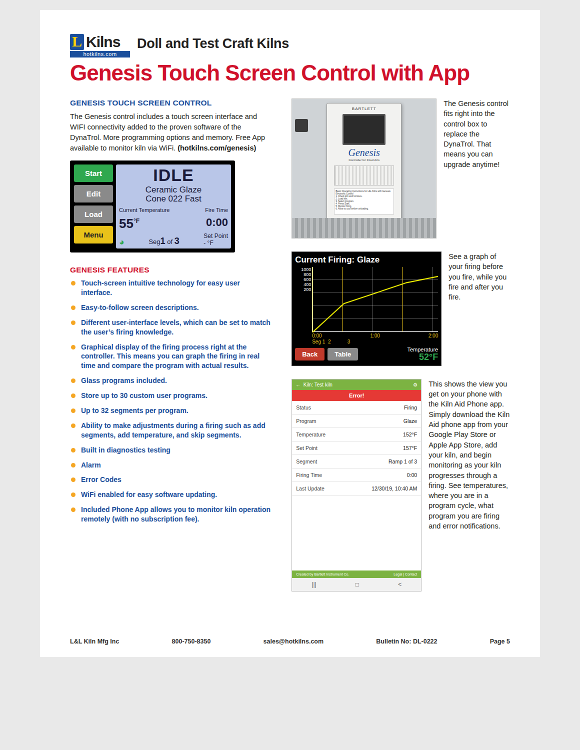LKilns
hotkilns.com
Doll and Test Craft Kilns
Genesis Touch Screen Control with App
GENESIS TOUCH SCREEN CONTROL
The Genesis control includes a touch screen interface and WIFI connectivity added to the proven software of the DynaTrol. More programming options and memory. Free App available to monitor kiln via WiFi. (hotkilns.com/genesis)
Start
Edit
Load
Menu
IDLE
Ceramic Glaze
Cone 022 Fast
Current Temperature Fire Time
55°F 0:00
◕ Seg1 of 3 Set Point
- °F
GENESIS FEATURES
Touch-screen intuitive technology for easy user interface.
Easy-to-follow screen descriptions.
Different user-interface levels, which can be set to match the user’s firing knowledge.
Graphical display of the firing process right at the controller. This means you can graph the firing in real time and compare the program with actual results.
Glass programs included.
Store up to 30 custom user programs.
Up to 32 segments per program.
Ability to make adjustments during a firing such as add segments, add temperature, and skip segments.
Built in diagnostics testing
Alarm
Error Codes
WiFi enabled for easy software updating.
Included Phone App allows you to monitor kiln operation remotely (with no subscription fee).
BARTLETT
Genesis
Controller for Fired Arts
Basic Operating Instructions for L&L Kilns with Genesis Electronic Control
1. Check kiln and furniture.
2. Load kiln.
3. Select program.
4. Press Start.
5. Monitor firing.
6. Allow to cool before unloading.
The Genesis control fits right into the control box to replace the DynaTrol. That means you can upgrade anytime!
Current Firing: Glaze
1000
800
600
400
200
0:001:002:00
Seg 1 2 3
Back Table Temperature52°F
See a graph of your firing before you fire, while you fire and after you fire.
← Kiln: Test kiln ⚙
Error!
| Status | Firing |
| Program | Glaze |
| Temperature | 152°F |
| Set Point | 157°F |
| Segment | Ramp 1 of 3 |
| Firing Time | 0:00 |
| Last Update | 12/30/19, 10:40 AM |
Created by Bartlett Instrument Co. Legal | Contact
|||□<
This shows the view you get on your phone with the Kiln Aid Phone app. Simply download the Kiln Aid phone app from your Google Play Store or Apple App Store, add your kiln, and begin monitoring as your kiln progresses through a firing. See temperatures, where you are in a program cycle, what program you are firing and error notifications.
L&L Kiln Mfg Inc 800-750-8350 sales@hotkilns.com Bulletin No: DL-0222 Page 5